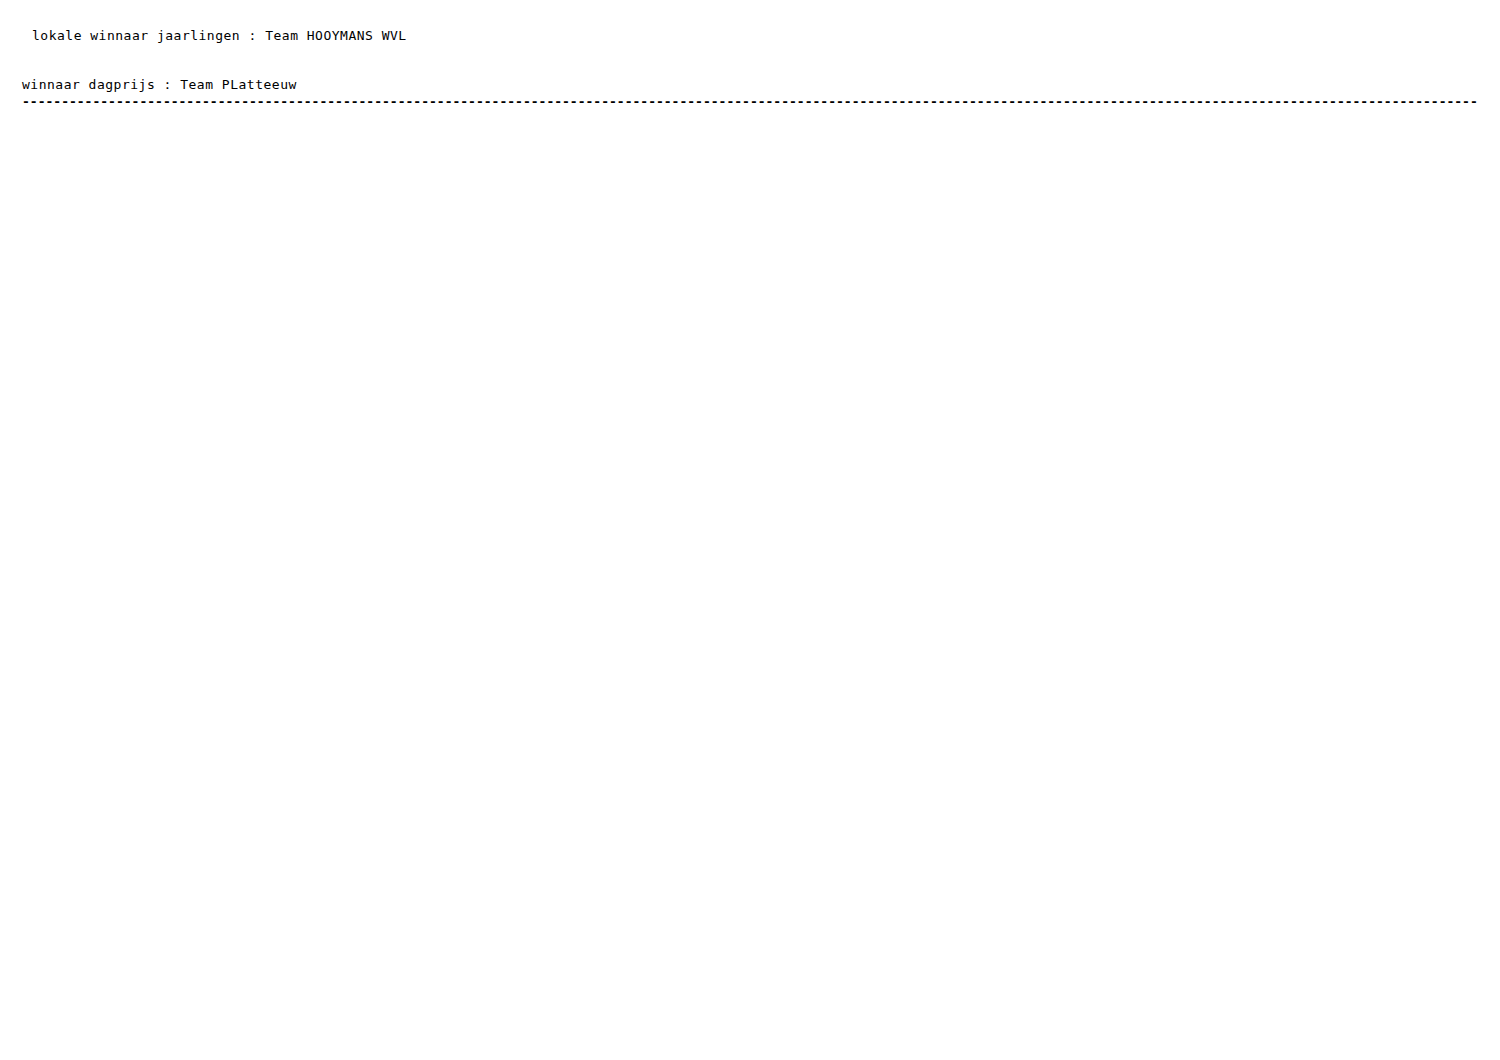lokale winnaar jaarlingen : Team HOOYMANS WVL
winnaar dagprijs : Team PLatteeuw
-------------------------------------------------------------------------------------------------------------------------------------------------------------------------------------------------------------------------------------